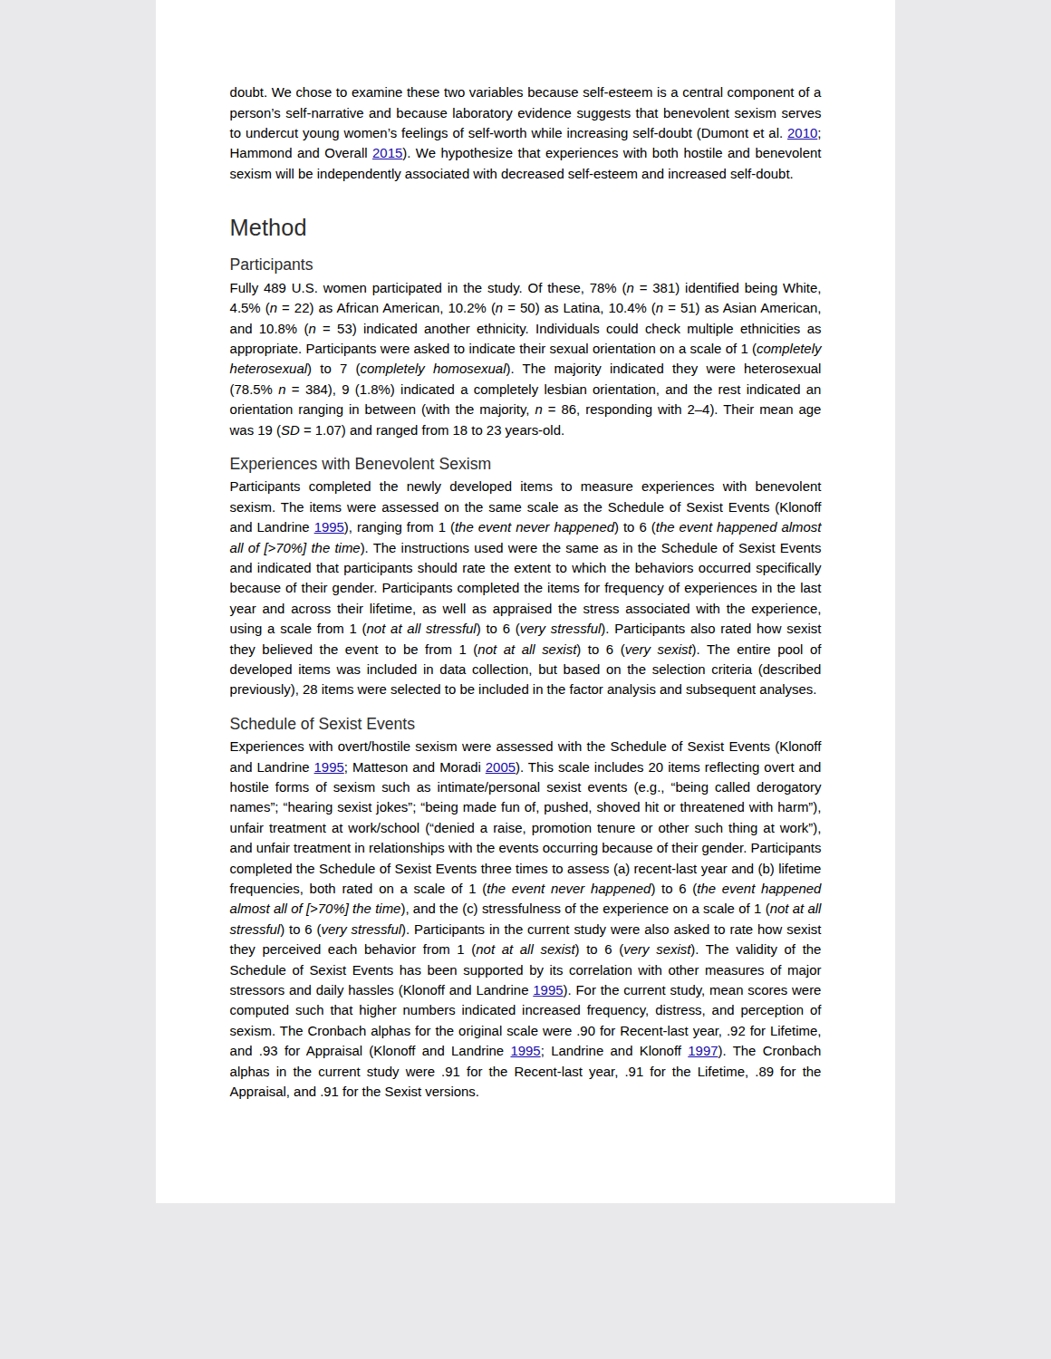doubt. We chose to examine these two variables because self-esteem is a central component of a person’s self-narrative and because laboratory evidence suggests that benevolent sexism serves to undercut young women’s feelings of self-worth while increasing self-doubt (Dumont et al. 2010; Hammond and Overall 2015). We hypothesize that experiences with both hostile and benevolent sexism will be independently associated with decreased self-esteem and increased self-doubt.
Method
Participants
Fully 489 U.S. women participated in the study. Of these, 78% (n = 381) identified being White, 4.5% (n = 22) as African American, 10.2% (n = 50) as Latina, 10.4% (n = 51) as Asian American, and 10.8% (n = 53) indicated another ethnicity. Individuals could check multiple ethnicities as appropriate. Participants were asked to indicate their sexual orientation on a scale of 1 (completely heterosexual) to 7 (completely homosexual). The majority indicated they were heterosexual (78.5% n = 384), 9 (1.8%) indicated a completely lesbian orientation, and the rest indicated an orientation ranging in between (with the majority, n = 86, responding with 2–4). Their mean age was 19 (SD = 1.07) and ranged from 18 to 23 years-old.
Experiences with Benevolent Sexism
Participants completed the newly developed items to measure experiences with benevolent sexism. The items were assessed on the same scale as the Schedule of Sexist Events (Klonoff and Landrine 1995), ranging from 1 (the event never happened) to 6 (the event happened almost all of [>70%] the time). The instructions used were the same as in the Schedule of Sexist Events and indicated that participants should rate the extent to which the behaviors occurred specifically because of their gender. Participants completed the items for frequency of experiences in the last year and across their lifetime, as well as appraised the stress associated with the experience, using a scale from 1 (not at all stressful) to 6 (very stressful). Participants also rated how sexist they believed the event to be from 1 (not at all sexist) to 6 (very sexist). The entire pool of developed items was included in data collection, but based on the selection criteria (described previously), 28 items were selected to be included in the factor analysis and subsequent analyses.
Schedule of Sexist Events
Experiences with overt/hostile sexism were assessed with the Schedule of Sexist Events (Klonoff and Landrine 1995; Matteson and Moradi 2005). This scale includes 20 items reflecting overt and hostile forms of sexism such as intimate/personal sexist events (e.g., “being called derogatory names”; “hearing sexist jokes”; “being made fun of, pushed, shoved hit or threatened with harm”), unfair treatment at work/school (“denied a raise, promotion tenure or other such thing at work”), and unfair treatment in relationships with the events occurring because of their gender. Participants completed the Schedule of Sexist Events three times to assess (a) recent-last year and (b) lifetime frequencies, both rated on a scale of 1 (the event never happened) to 6 (the event happened almost all of [>70%] the time), and the (c) stressfulness of the experience on a scale of 1 (not at all stressful) to 6 (very stressful). Participants in the current study were also asked to rate how sexist they perceived each behavior from 1 (not at all sexist) to 6 (very sexist). The validity of the Schedule of Sexist Events has been supported by its correlation with other measures of major stressors and daily hassles (Klonoff and Landrine 1995). For the current study, mean scores were computed such that higher numbers indicated increased frequency, distress, and perception of sexism. The Cronbach alphas for the original scale were .90 for Recent-last year, .92 for Lifetime, and .93 for Appraisal (Klonoff and Landrine 1995; Landrine and Klonoff 1997). The Cronbach alphas in the current study were .91 for the Recent-last year, .91 for the Lifetime, .89 for the Appraisal, and .91 for the Sexist versions.